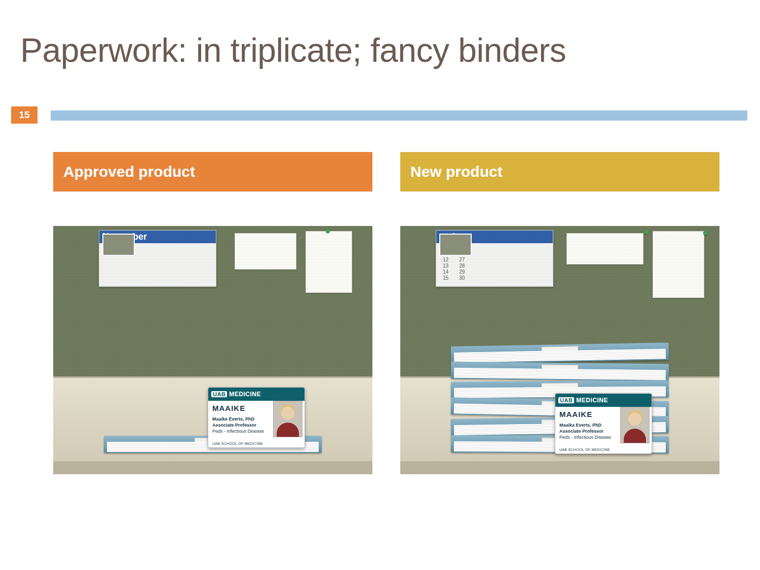Paperwork: in triplicate; fancy binders
15
Approved product
November
1429 1530
UABMEDICINE
MAAIKE
Maaike Everts, PhD
Associate Professor
Peds - Infectious Disease
UAB SCHOOL OF MEDICINE
New product
ember
1025 1126 1227 1328 1429 1530
UABMEDICINE
MAAIKE
Maaika Everts, PhD
Associate Professor
Peds - Infectious Disease
UAB SCHOOL OF MEDICINE